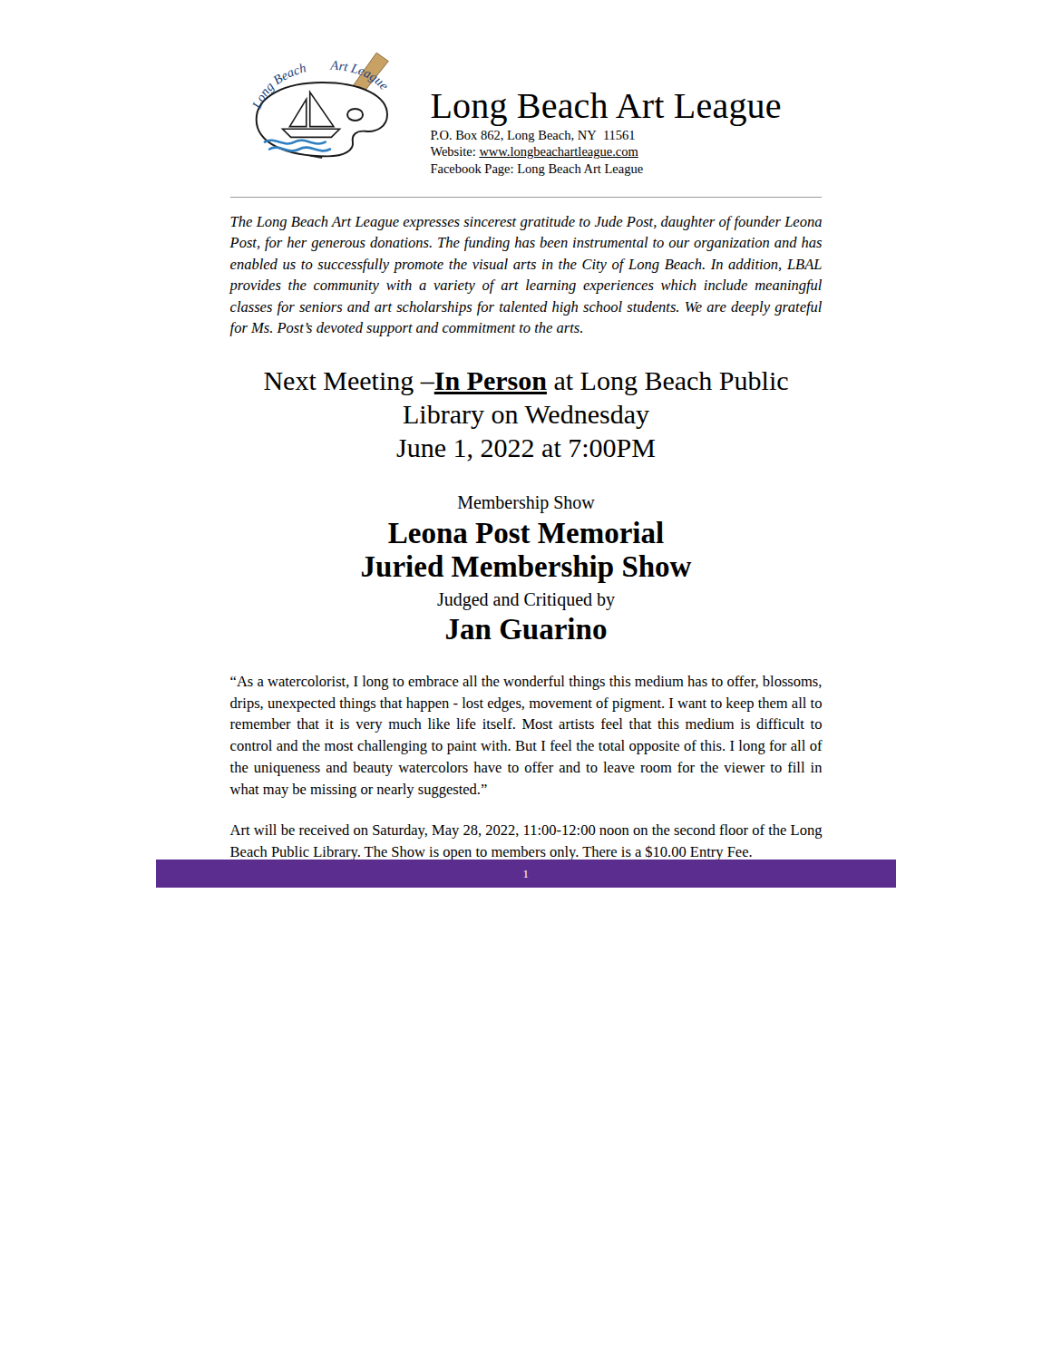Long Beach Art League logo: artist palette with sailboat and paintbrush Long Beach Art League
Long Beach Art League
P.O. Box 862, Long Beach, NY 11561
Website: www.longbeachartleague.com
Facebook Page: Long Beach Art League
The Long Beach Art League expresses sincerest gratitude to Jude Post, daughter of founder Leona Post, for her generous donations. The funding has been instrumental to our organization and has enabled us to successfully promote the visual arts in the City of Long Beach. In addition, LBAL provides the community with a variety of art learning experiences which include meaningful classes for seniors and art scholarships for talented high school students. We are deeply grateful for Ms. Post’s devoted support and commitment to the arts.
Next Meeting –In Person at Long Beach Public Library on Wednesday
June 1, 2022 at 7:00PM
Membership Show
Leona Post Memorial
Juried Membership Show
Judged and Critiqued by
Jan Guarino
“As a watercolorist, I long to embrace all the wonderful things this medium has to offer, blossoms, drips, unexpected things that happen - lost edges, movement of pigment. I want to keep them all to remember that it is very much like life itself. Most artists feel that this medium is difficult to control and the most challenging to paint with. But I feel the total opposite of this. I long for all of the uniqueness and beauty watercolors have to offer and to leave room for the viewer to fill in what may be missing or nearly suggested.”
Art will be received on Saturday, May 28, 2022, 11:00-12:00 noon on the second floor of the Long Beach Public Library. The Show is open to members only. There is a $10.00 Entry Fee.
1